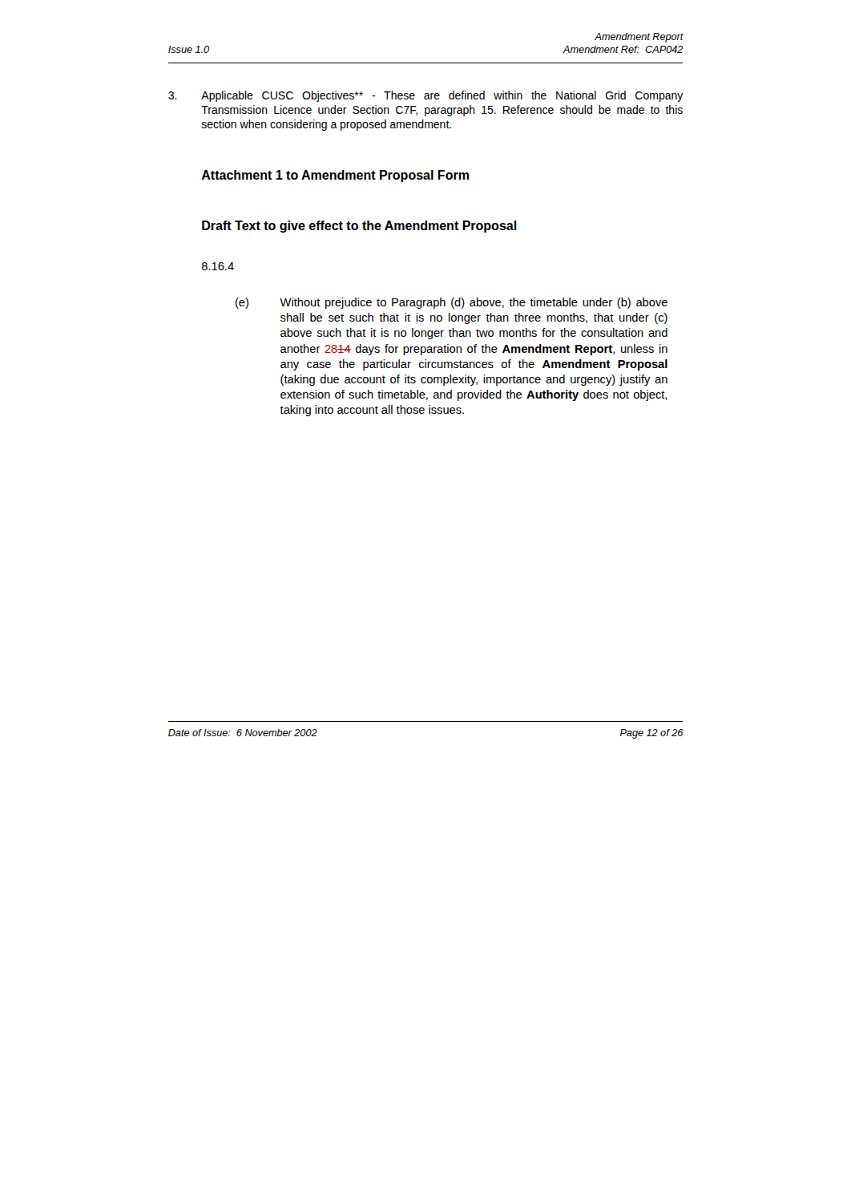Amendment Report
Issue 1.0 Amendment Ref: CAP042
3.
Applicable CUSC Objectives** - These are defined within the National Grid Company Transmission Licence under Section C7F, paragraph 15. Reference should be made to this section when considering a proposed amendment.
Attachment 1 to Amendment Proposal Form
Draft Text to give effect to the Amendment Proposal
8.16.4
(e)
Without prejudice to Paragraph (d) above, the timetable under (b) above shall be set such that it is no longer than three months, that under (c) above such that it is no longer than two months for the consultation and another 2814 days for preparation of the Amendment Report, unless in any case the particular circumstances of the Amendment Proposal (taking due account of its complexity, importance and urgency) justify an extension of such timetable, and provided the Authority does not object, taking into account all those issues.
Date of Issue: 6 November 2002 Page 12 of 26